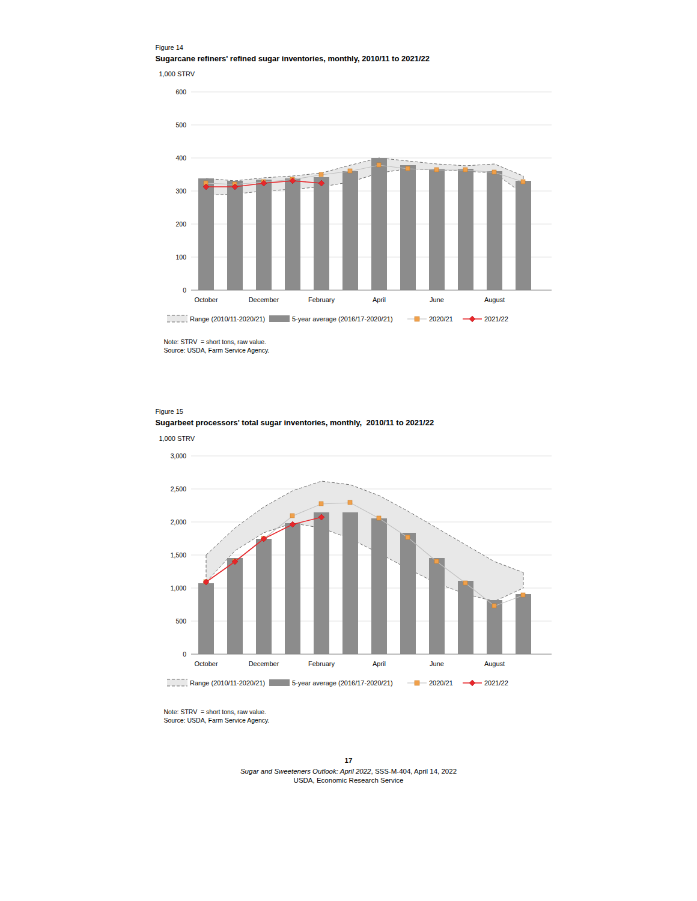Figure 14
Sugarcane refiners' refined sugar inventories, monthly, 2010/11 to 2021/22
1,000 STRV
0 100 200 300 400 500 600 October December February April June August Range (2010/11-2020/21) 5-year average (2016/17-2020/21) 2020/21 2021/22
Note: STRV = short tons, raw value.
Source: USDA, Farm Service Agency.
Figure 15
Sugarbeet processors' total sugar inventories, monthly, 2010/11 to 2021/22
1,000 STRV
0 500 1,000 1,500 2,000 2,500 3,000 October December February April June August Range (2010/11-2020/21) 5-year average (2016/17-2020/21) 2020/21 2021/22
Note: STRV = short tons, raw value.
Source: USDA, Farm Service Agency.
17 Sugar and Sweeteners Outlook: April 2022, SSS-M-404, April 14, 2022
USDA, Economic Research Service